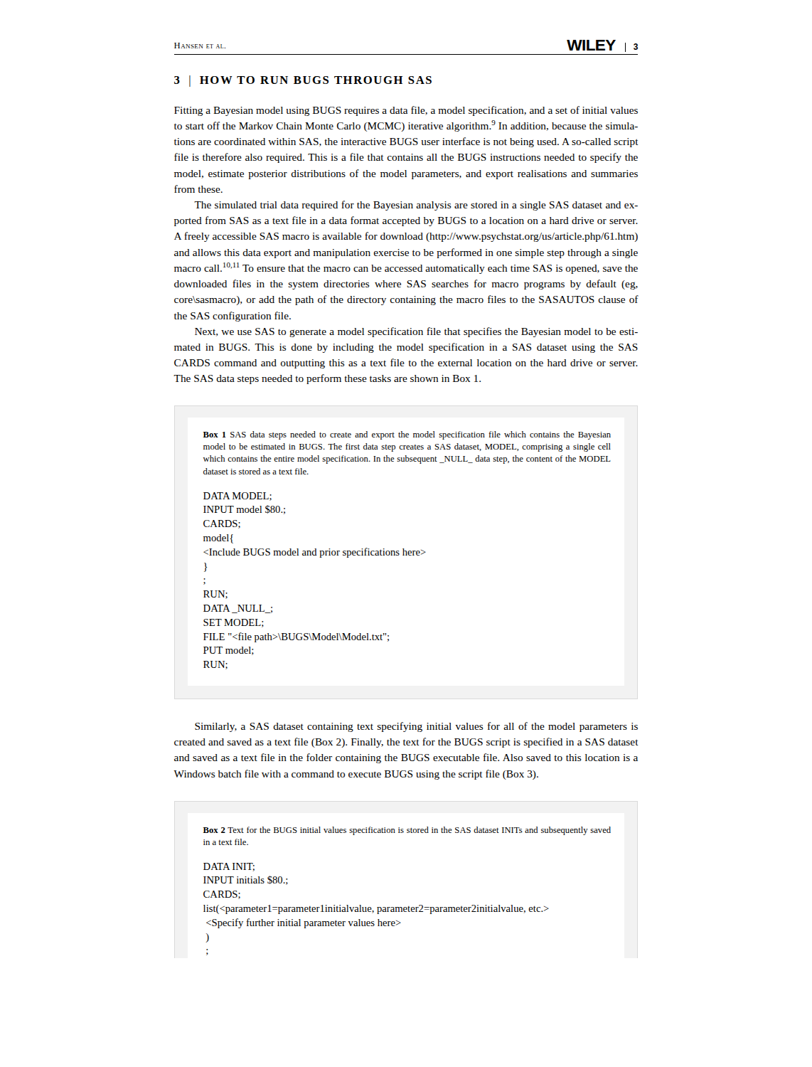Hansen et al.
WILEY
3
3|HOW TO RUN BUGS THROUGH SAS
Fitting a Bayesian model using BUGS requires a data file, a model specification, and a set of initial values to start off the Markov Chain Monte Carlo (MCMC) iterative algorithm.9 In addition, because the simulations are coordinated within SAS, the interactive BUGS user interface is not being used. A so-called script file is therefore also required. This is a file that contains all the BUGS instructions needed to specify the model, estimate posterior distributions of the model parameters, and export realisations and summaries from these.
The simulated trial data required for the Bayesian analysis are stored in a single SAS dataset and exported from SAS as a text file in a data format accepted by BUGS to a location on a hard drive or server. A freely accessible SAS macro is available for download (http://www.psychstat.org/us/article.php/61.htm) and allows this data export and manipulation exercise to be performed in one simple step through a single macro call.10,11 To ensure that the macro can be accessed automatically each time SAS is opened, save the downloaded files in the system directories where SAS searches for macro programs by default (eg, core\sasmacro), or add the path of the directory containing the macro files to the SASAUTOS clause of the SAS configuration file.
Next, we use SAS to generate a model specification file that specifies the Bayesian model to be estimated in BUGS. This is done by including the model specification in a SAS dataset using the SAS CARDS command and outputting this as a text file to the external location on the hard drive or server. The SAS data steps needed to perform these tasks are shown in Box 1.
Box 1 SAS data steps needed to create and export the model specification file which contains the Bayesian model to be estimated in BUGS. The first data step creates a SAS dataset, MODEL, comprising a single cell which contains the entire model specification. In the subsequent _NULL_ data step, the content of the MODEL dataset is stored as a text file.
DATA MODEL; INPUT model $80.; CARDS; model{ <Include BUGS model and prior specifications here> } ; RUN; DATA _NULL_; SET MODEL; FILE "<file path>\BUGS\Model\Model.txt"; PUT model; RUN;
Similarly, a SAS dataset containing text specifying initial values for all of the model parameters is created and saved as a text file (Box 2). Finally, the text for the BUGS script is specified in a SAS dataset and saved as a text file in the folder containing the BUGS executable file. Also saved to this location is a Windows batch file with a command to execute BUGS using the script file (Box 3).
Box 2 Text for the BUGS initial values specification is stored in the SAS dataset INITs and subsequently saved in a text file.
DATA INIT; INPUT initials $80.; CARDS; list(<parameter1=parameter1initialvalue, parameter2=parameter2initialvalue, etc.> <Specify further initial parameter values here> ) ;